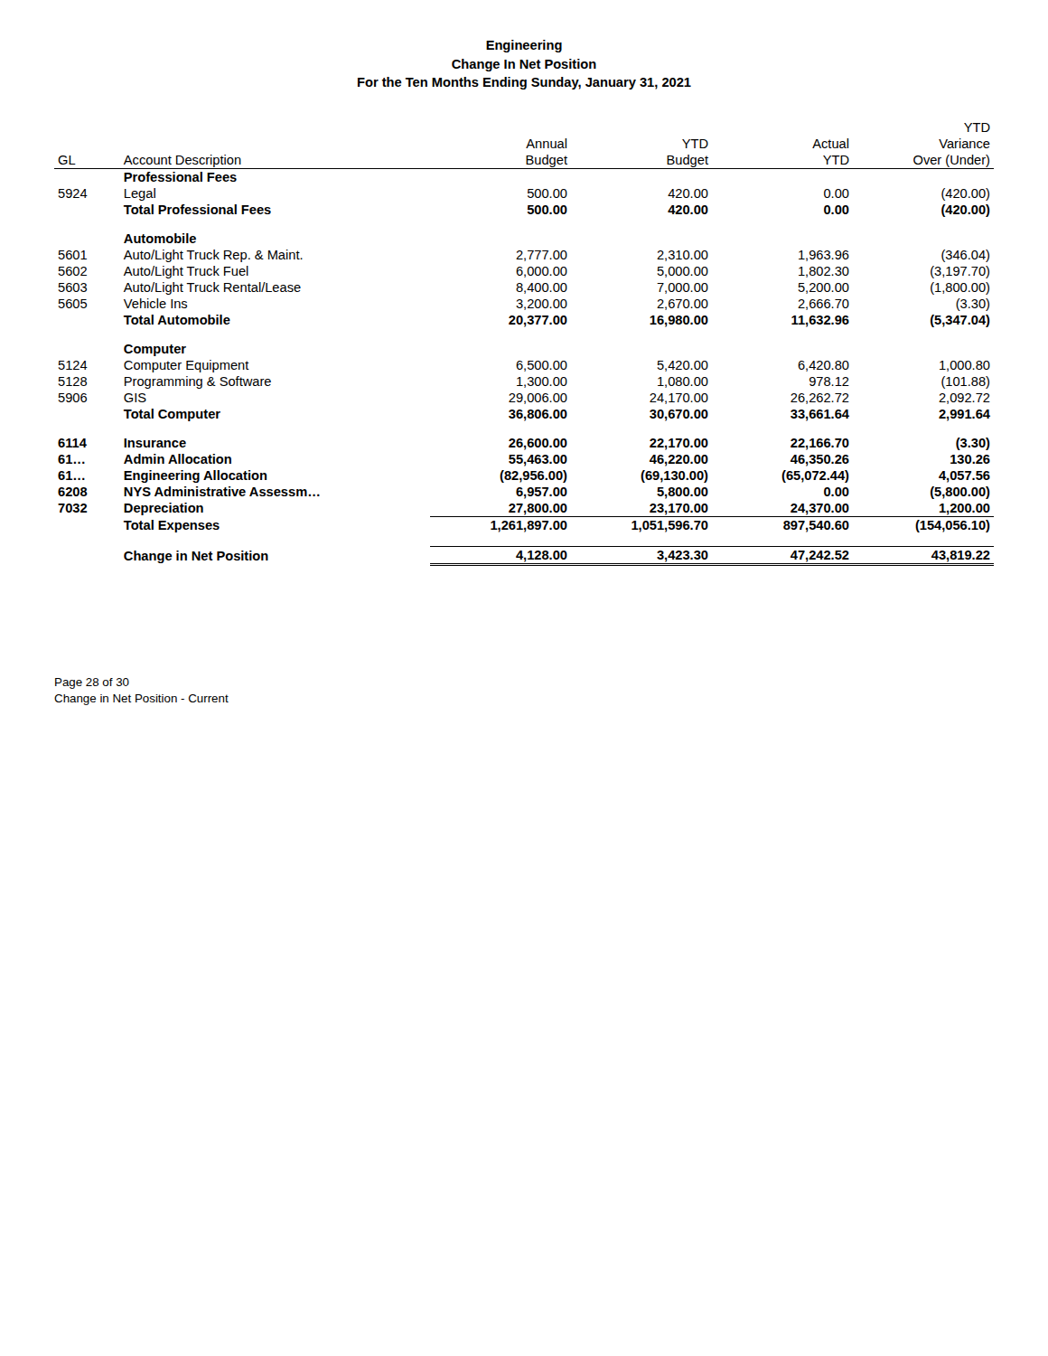Engineering
Change In Net Position
For the Ten Months Ending Sunday, January 31, 2021
| | | | | | YTD |
| --- | --- | --- | --- | --- | --- |
| | | Annual | YTD | Actual | Variance |
| GL | Account Description | Budget | Budget | YTD | Over (Under) |
| | Professional Fees | | | | |
| 5924 | Legal | 500.00 | 420.00 | 0.00 | (420.00) |
| | Total Professional Fees | 500.00 | 420.00 | 0.00 | (420.00) |
| | Automobile | | | | |
| 5601 | Auto/Light Truck Rep. & Maint. | 2,777.00 | 2,310.00 | 1,963.96 | (346.04) |
| 5602 | Auto/Light Truck Fuel | 6,000.00 | 5,000.00 | 1,802.30 | (3,197.70) |
| 5603 | Auto/Light Truck Rental/Lease | 8,400.00 | 7,000.00 | 5,200.00 | (1,800.00) |
| 5605 | Vehicle Ins | 3,200.00 | 2,670.00 | 2,666.70 | (3.30) |
| | Total Automobile | 20,377.00 | 16,980.00 | 11,632.96 | (5,347.04) |
| | Computer | | | | |
| 5124 | Computer Equipment | 6,500.00 | 5,420.00 | 6,420.80 | 1,000.80 |
| 5128 | Programming & Software | 1,300.00 | 1,080.00 | 978.12 | (101.88) |
| 5906 | GIS | 29,006.00 | 24,170.00 | 26,262.72 | 2,092.72 |
| | Total Computer | 36,806.00 | 30,670.00 | 33,661.64 | 2,991.64 |
| 6114 | Insurance | 26,600.00 | 22,170.00 | 22,166.70 | (3.30) |
| 61… | Admin Allocation | 55,463.00 | 46,220.00 | 46,350.26 | 130.26 |
| 61… | Engineering Allocation | (82,956.00) | (69,130.00) | (65,072.44) | 4,057.56 |
| 6208 | NYS Administrative Assessm… | 6,957.00 | 5,800.00 | 0.00 | (5,800.00) |
| 7032 | Depreciation | 27,800.00 | 23,170.00 | 24,370.00 | 1,200.00 |
| | Total Expenses | 1,261,897.00 | 1,051,596.70 | 897,540.60 | (154,056.10) |
| | Change in Net Position | 4,128.00 | 3,423.30 | 47,242.52 | 43,819.22 |
Page 28 of 30
Change in Net Position - Current